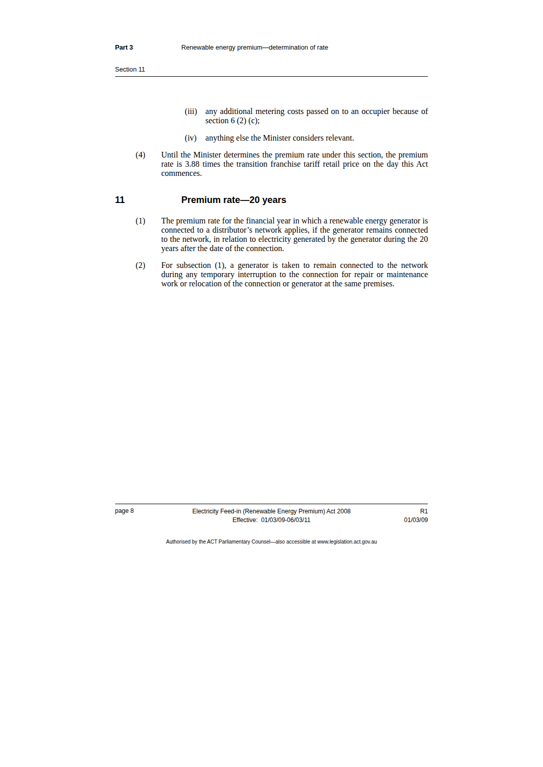Part 3
Renewable energy premium—determination of rate
Section 11
(iii)
any additional metering costs passed on to an occupier because of section 6 (2) (c);
(iv)
anything else the Minister considers relevant.
(4)
Until the Minister determines the premium rate under this section, the premium rate is 3.88 times the transition franchise tariff retail price on the day this Act commences.
11 Premium rate—20 years
(1)
The premium rate for the financial year in which a renewable energy generator is connected to a distributor’s network applies, if the generator remains connected to the network, in relation to electricity generated by the generator during the 20 years after the date of the connection.
(2)
For subsection (1), a generator is taken to remain connected to the network during any temporary interruption to the connection for repair or maintenance work or relocation of the connection or generator at the same premises.
page 8
Electricity Feed-in (Renewable Energy Premium) Act 2008
Effective: 01/03/09-06/03/11
R1
01/03/09
Authorised by the ACT Parliamentary Counsel—also accessible at www.legislation.act.gov.au